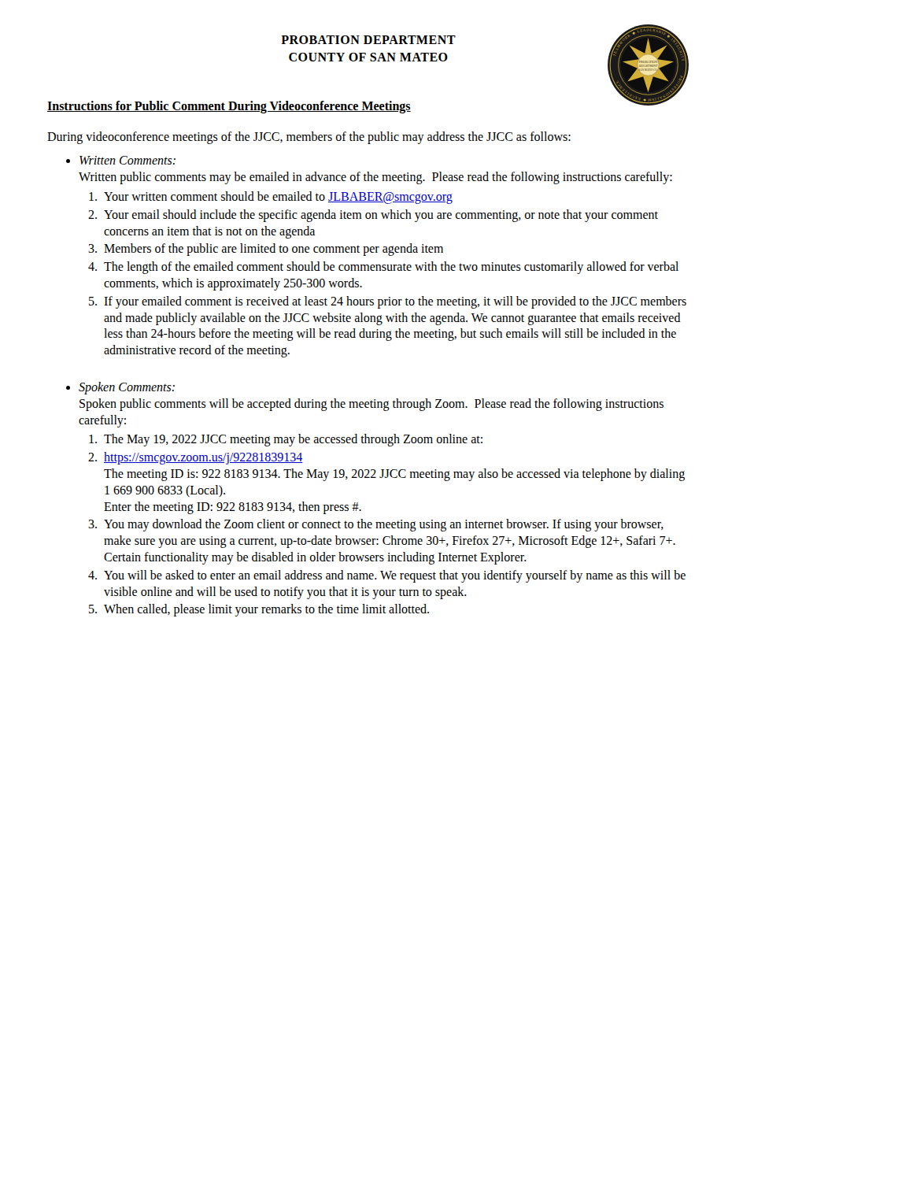PROBATION DEPARTMENT
COUNTY OF SAN MATEO
PROBATION DEPARTMENT SAN MATEO CO. TEAMWORK ◆ LEADERSHIP ◆ INTEGRITY PROFESSIONALISM ◆ EXCELLENCE
Instructions for Public Comment During Videoconference Meetings
During videoconference meetings of the JJCC, members of the public may address the JJCC as follows:
Written Comments:
Written public comments may be emailed in advance of the meeting. Please read the following instructions carefully:
Your written comment should be emailed to JLBABER@smcgov.org
Your email should include the specific agenda item on which you are commenting, or note that your comment concerns an item that is not on the agenda
Members of the public are limited to one comment per agenda item
The length of the emailed comment should be commensurate with the two minutes customarily allowed for verbal comments, which is approximately 250-300 words.
If your emailed comment is received at least 24 hours prior to the meeting, it will be provided to the JJCC members and made publicly available on the JJCC website along with the agenda. We cannot guarantee that emails received less than 24-hours before the meeting will be read during the meeting, but such emails will still be included in the administrative record of the meeting.
Spoken Comments:
Spoken public comments will be accepted during the meeting through Zoom. Please read the following instructions carefully:
The May 19, 2022 JJCC meeting may be accessed through Zoom online at:
https://smcgov.zoom.us/j/92281839134
The meeting ID is: 922 8183 9134. The May 19, 2022 JJCC meeting may also be accessed via telephone by dialing 1 669 900 6833 (Local).
Enter the meeting ID: 922 8183 9134, then press #.
You may download the Zoom client or connect to the meeting using an internet browser. If using your browser, make sure you are using a current, up-to-date browser: Chrome 30+, Firefox 27+, Microsoft Edge 12+, Safari 7+. Certain functionality may be disabled in older browsers including Internet Explorer.
You will be asked to enter an email address and name. We request that you identify yourself by name as this will be visible online and will be used to notify you that it is your turn to speak.
When called, please limit your remarks to the time limit allotted.